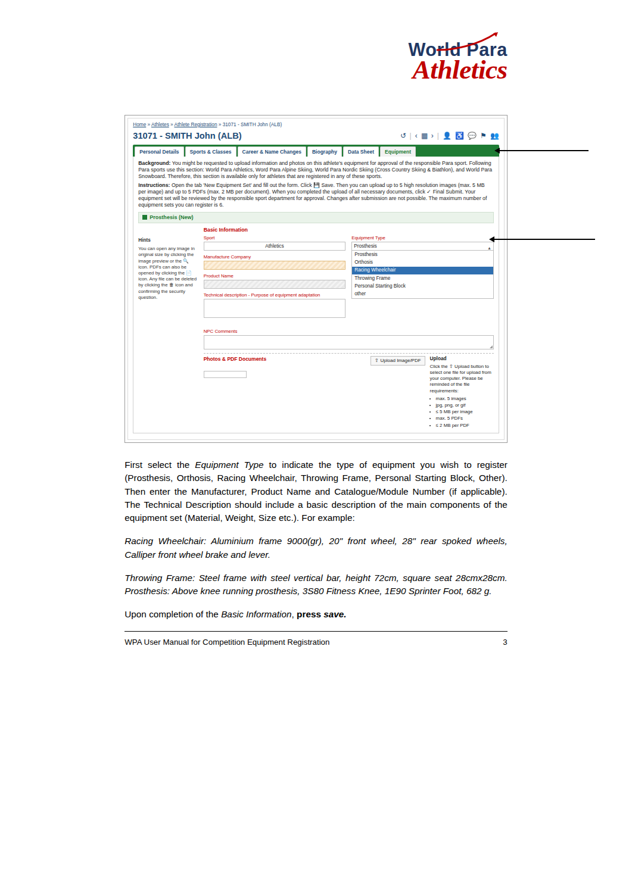World Para Athletics
Home » Athletes » Athlete Registration » 31071 - SMITH John (ALB)
31071 - SMITH John (ALB)
↺ | ‹ ▦ › | 👤 ♿ 💬 ⚑ 👥
Personal Details
Sports & Classes
Career & Name Changes
Biography
Data Sheet
Equipment
Background: You might be requested to upload information and photos on this athlete's equipment for approval of the responsible Para sport. Following Para sports use this section: World Para Athletics, Word Para Alpine Skiing, World Para Nordic Skiing (Cross Country Skiing & Biathlon), and World Para Snowboard. Therefore, this section is available only for athletes that are registered in any of these sports.
Instructions: Open the tab 'New Equipment Set' and fill out the form. Click 💾 Save. Then you can upload up to 5 high resolution images (max. 5 MB per image) and up to 5 PDFs (max. 2 MB per document). When you completed the upload of all necessary documents, click ✓ Final Submit. Your equipment set will be reviewed by the responsible sport department for approval. Changes after submission are not possible. The maximum number of equipment sets you can register is 6.
Prosthesis (New)
Hints
You can open any image in original size by clicking the image preview or the 🔍 icon. PDFs can also be opened by clicking the 📄 icon. Any file can be deleted by clicking the 🗑 icon and confirming the security question.
Basic Information
Sport
Athletics
Manufacture Company
Product Name
Technical description - Purpose of equipment adaptation
Equipment Type
Prosthesis▲
Prosthesis
Orthosis
Racing Wheelchair
Throwing Frame
Personal Starting Block
other
NPC Comments
Photos & PDF Documents
⇪ Upload Image/PDF
Upload
Click the ⇪ Upload button to select one file for upload from your computer. Please be reminded of the file requirements:
max. 5 images
jpg, png, or gif
≤ 5 MB per image
max. 5 PDFs
≤ 2 MB per PDF
First select the Equipment Type to indicate the type of equipment you wish to register (Prosthesis, Orthosis, Racing Wheelchair, Throwing Frame, Personal Starting Block, Other). Then enter the Manufacturer, Product Name and Catalogue/Module Number (if applicable). The Technical Description should include a basic description of the main components of the equipment set (Material, Weight, Size etc.). For example:
Racing Wheelchair: Aluminium frame 9000(gr), 20" front wheel, 28" rear spoked wheels, Calliper front wheel brake and lever.
Throwing Frame: Steel frame with steel vertical bar, height 72cm, square seat 28cmx28cm. Prosthesis: Above knee running prosthesis, 3S80 Fitness Knee, 1E90 Sprinter Foot, 682 g.
Upon completion of the Basic Information, press save.
WPA User Manual for Competition Equipment Registration 3